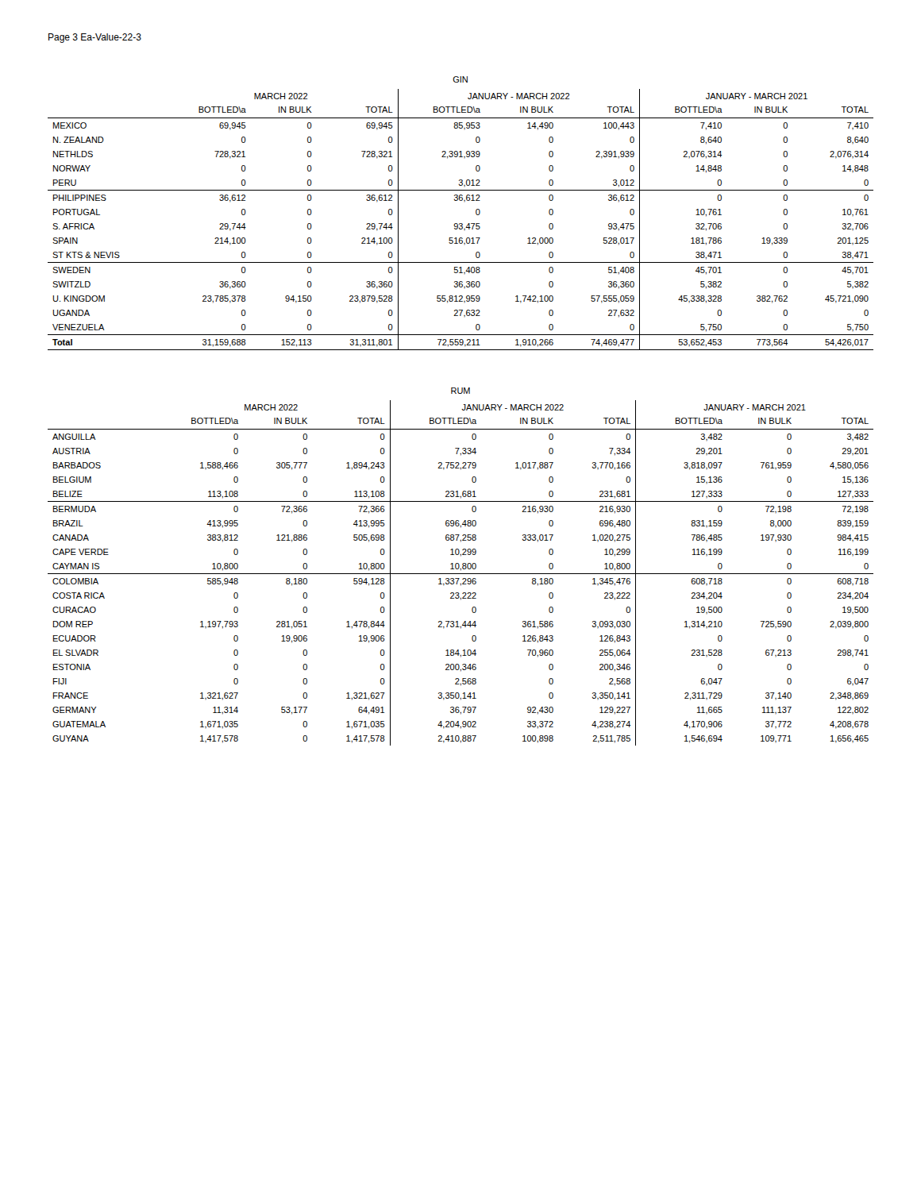Page 3 Ea-Value-22-3
GIN
| | MARCH 2022 | JANUARY - MARCH 2022 | JANUARY - MARCH 2021 |
| --- | --- | --- | --- |
| | BOTTLED\a | IN BULK | TOTAL | BOTTLED\a | IN BULK | TOTAL | BOTTLED\a | IN BULK | TOTAL |
| MEXICO | 69,945 | 0 | 69,945 | 85,953 | 14,490 | 100,443 | 7,410 | 0 | 7,410 |
| N. ZEALAND | 0 | 0 | 0 | 0 | 0 | 0 | 8,640 | 0 | 8,640 |
| NETHLDS | 728,321 | 0 | 728,321 | 2,391,939 | 0 | 2,391,939 | 2,076,314 | 0 | 2,076,314 |
| NORWAY | 0 | 0 | 0 | 0 | 0 | 0 | 14,848 | 0 | 14,848 |
| PERU | 0 | 0 | 0 | 3,012 | 0 | 3,012 | 0 | 0 | 0 |
| PHILIPPINES | 36,612 | 0 | 36,612 | 36,612 | 0 | 36,612 | 0 | 0 | 0 |
| PORTUGAL | 0 | 0 | 0 | 0 | 0 | 0 | 10,761 | 0 | 10,761 |
| S. AFRICA | 29,744 | 0 | 29,744 | 93,475 | 0 | 93,475 | 32,706 | 0 | 32,706 |
| SPAIN | 214,100 | 0 | 214,100 | 516,017 | 12,000 | 528,017 | 181,786 | 19,339 | 201,125 |
| ST KTS & NEVIS | 0 | 0 | 0 | 0 | 0 | 0 | 38,471 | 0 | 38,471 |
| SWEDEN | 0 | 0 | 0 | 51,408 | 0 | 51,408 | 45,701 | 0 | 45,701 |
| SWITZLD | 36,360 | 0 | 36,360 | 36,360 | 0 | 36,360 | 5,382 | 0 | 5,382 |
| U. KINGDOM | 23,785,378 | 94,150 | 23,879,528 | 55,812,959 | 1,742,100 | 57,555,059 | 45,338,328 | 382,762 | 45,721,090 |
| UGANDA | 0 | 0 | 0 | 27,632 | 0 | 27,632 | 0 | 0 | 0 |
| VENEZUELA | 0 | 0 | 0 | 0 | 0 | 0 | 5,750 | 0 | 5,750 |
| Total | 31,159,688 | 152,113 | 31,311,801 | 72,559,211 | 1,910,266 | 74,469,477 | 53,652,453 | 773,564 | 54,426,017 |
RUM
| | MARCH 2022 | JANUARY - MARCH 2022 | JANUARY - MARCH 2021 |
| --- | --- | --- | --- |
| | BOTTLED\a | IN BULK | TOTAL | BOTTLED\a | IN BULK | TOTAL | BOTTLED\a | IN BULK | TOTAL |
| ANGUILLA | 0 | 0 | 0 | 0 | 0 | 0 | 3,482 | 0 | 3,482 |
| AUSTRIA | 0 | 0 | 0 | 7,334 | 0 | 7,334 | 29,201 | 0 | 29,201 |
| BARBADOS | 1,588,466 | 305,777 | 1,894,243 | 2,752,279 | 1,017,887 | 3,770,166 | 3,818,097 | 761,959 | 4,580,056 |
| BELGIUM | 0 | 0 | 0 | 0 | 0 | 0 | 15,136 | 0 | 15,136 |
| BELIZE | 113,108 | 0 | 113,108 | 231,681 | 0 | 231,681 | 127,333 | 0 | 127,333 |
| BERMUDA | 0 | 72,366 | 72,366 | 0 | 216,930 | 216,930 | 0 | 72,198 | 72,198 |
| BRAZIL | 413,995 | 0 | 413,995 | 696,480 | 0 | 696,480 | 831,159 | 8,000 | 839,159 |
| CANADA | 383,812 | 121,886 | 505,698 | 687,258 | 333,017 | 1,020,275 | 786,485 | 197,930 | 984,415 |
| CAPE VERDE | 0 | 0 | 0 | 10,299 | 0 | 10,299 | 116,199 | 0 | 116,199 |
| CAYMAN IS | 10,800 | 0 | 10,800 | 10,800 | 0 | 10,800 | 0 | 0 | 0 |
| COLOMBIA | 585,948 | 8,180 | 594,128 | 1,337,296 | 8,180 | 1,345,476 | 608,718 | 0 | 608,718 |
| COSTA RICA | 0 | 0 | 0 | 23,222 | 0 | 23,222 | 234,204 | 0 | 234,204 |
| CURACAO | 0 | 0 | 0 | 0 | 0 | 0 | 19,500 | 0 | 19,500 |
| DOM REP | 1,197,793 | 281,051 | 1,478,844 | 2,731,444 | 361,586 | 3,093,030 | 1,314,210 | 725,590 | 2,039,800 |
| ECUADOR | 0 | 19,906 | 19,906 | 0 | 126,843 | 126,843 | 0 | 0 | 0 |
| EL SLVADR | 0 | 0 | 0 | 184,104 | 70,960 | 255,064 | 231,528 | 67,213 | 298,741 |
| ESTONIA | 0 | 0 | 0 | 200,346 | 0 | 200,346 | 0 | 0 | 0 |
| FIJI | 0 | 0 | 0 | 2,568 | 0 | 2,568 | 6,047 | 0 | 6,047 |
| FRANCE | 1,321,627 | 0 | 1,321,627 | 3,350,141 | 0 | 3,350,141 | 2,311,729 | 37,140 | 2,348,869 |
| GERMANY | 11,314 | 53,177 | 64,491 | 36,797 | 92,430 | 129,227 | 11,665 | 111,137 | 122,802 |
| GUATEMALA | 1,671,035 | 0 | 1,671,035 | 4,204,902 | 33,372 | 4,238,274 | 4,170,906 | 37,772 | 4,208,678 |
| GUYANA | 1,417,578 | 0 | 1,417,578 | 2,410,887 | 100,898 | 2,511,785 | 1,546,694 | 109,771 | 1,656,465 |